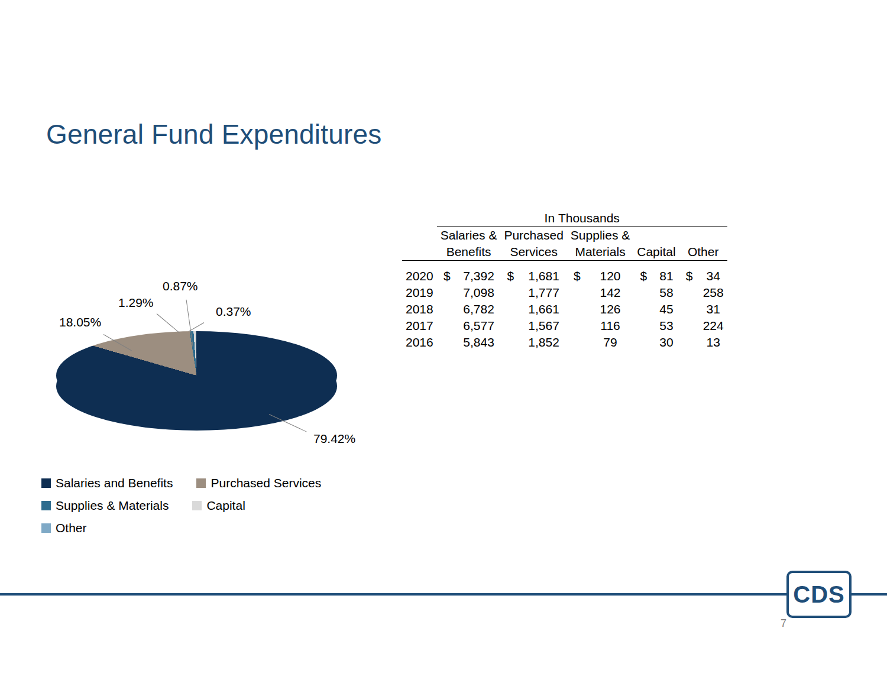General Fund Expenditures
79.42%
18.05%
1.29%
0.87%
0.37%
Salaries and Benefits
Purchased Services
Supplies & Materials
Capital
Other
| | In Thousands |
| | Salaries & | Purchased | Supplies & | | |
| | Benefits | Services | Materials | Capital | Other |
| 2020 | $ | 7,392 | $ | 1,681 | $ | 120 | $ | 81 | $ | 34 |
| 2019 | | 7,098 | | 1,777 | | 142 | | 58 | | 258 |
| 2018 | | 6,782 | | 1,661 | | 126 | | 45 | | 31 |
| 2017 | | 6,577 | | 1,567 | | 116 | | 53 | | 224 |
| 2016 | | 5,843 | | 1,852 | | 79 | | 30 | | 13 |
CDS
7